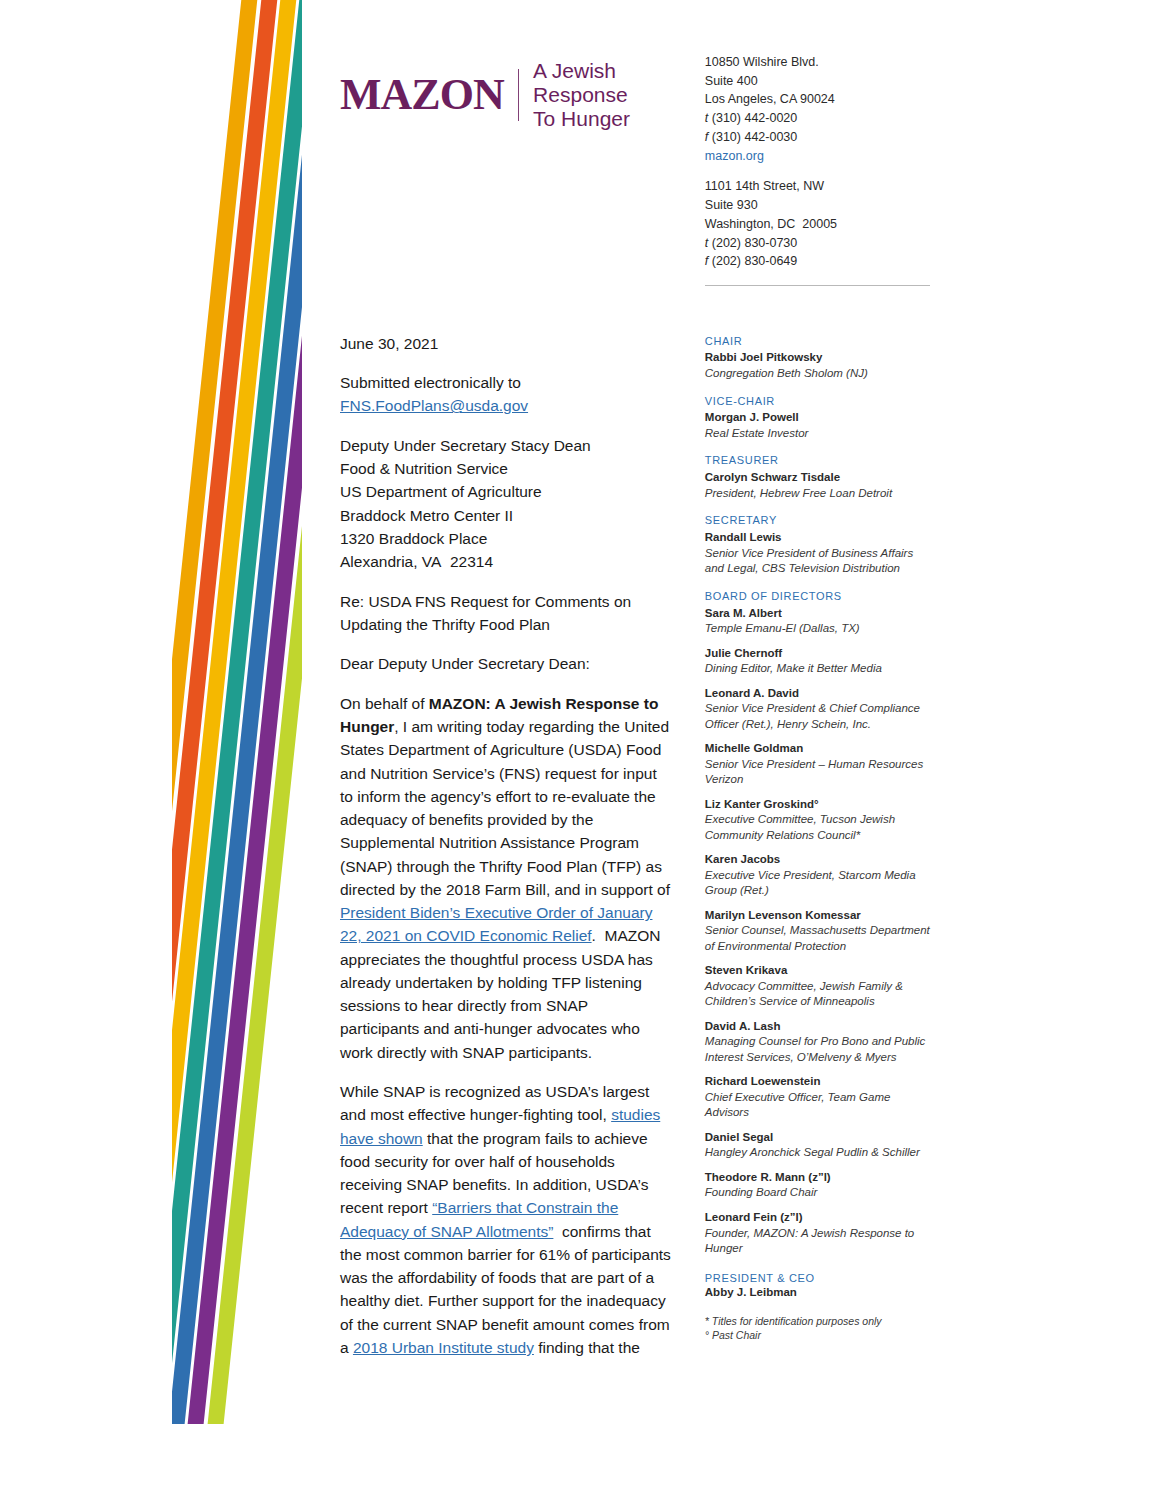MAZON
A Jewish Response
To Hunger
10850 Wilshire Blvd.
Suite 400
Los Angeles, CA 90024
t (310) 442-0020
f (310) 442-0030
mazon.org
1101 14th Street, NW
Suite 930
Washington, DC 20005
t (202) 830-0730
f (202) 830-0649
June 30, 2021
Submitted electronically to FNS.FoodPlans@usda.gov
Deputy Under Secretary Stacy Dean
Food & Nutrition Service
US Department of Agriculture
Braddock Metro Center II
1320 Braddock Place
Alexandria, VA 22314
Re: USDA FNS Request for Comments on Updating the Thrifty Food Plan
Dear Deputy Under Secretary Dean:
On behalf of MAZON: A Jewish Response to Hunger, I am writing today regarding the United States Department of Agriculture (USDA) Food and Nutrition Service’s (FNS) request for input to inform the agency’s effort to re-evaluate the adequacy of benefits provided by the Supplemental Nutrition Assistance Program (SNAP) through the Thrifty Food Plan (TFP) as directed by the 2018 Farm Bill, and in support of President Biden’s Executive Order of January 22, 2021 on COVID Economic Relief. MAZON appreciates the thoughtful process USDA has already undertaken by holding TFP listening sessions to hear directly from SNAP participants and anti-hunger advocates who work directly with SNAP participants.
While SNAP is recognized as USDA’s largest and most effective hunger-fighting tool, studies have shown that the program fails to achieve food security for over half of households receiving SNAP benefits. In addition, USDA’s recent report “Barriers that Constrain the Adequacy of SNAP Allotments” confirms that the most common barrier for 61% of participants was the affordability of foods that are part of a healthy diet. Further support for the inadequacy of the current SNAP benefit amount comes from a 2018 Urban Institute study finding that the
Chair
Rabbi Joel Pitkowsky
Congregation Beth Sholom (NJ)
Vice-Chair
Morgan J. Powell
Real Estate Investor
Treasurer
Carolyn Schwarz Tisdale
President, Hebrew Free Loan Detroit
Secretary
Randall Lewis
Senior Vice President of Business Affairs and Legal, CBS Television Distribution
Board of Directors
Sara M. Albert
Temple Emanu-El (Dallas, TX)
Julie Chernoff
Dining Editor, Make it Better Media
Leonard A. David
Senior Vice President & Chief Compliance Officer (Ret.), Henry Schein, Inc.
Michelle Goldman
Senior Vice President – Human Resources Verizon
Liz Kanter Groskind°
Executive Committee, Tucson Jewish Community Relations Council*
Karen Jacobs
Executive Vice President, Starcom Media Group (Ret.)
Marilyn Levenson Komessar
Senior Counsel, Massachusetts Department of Environmental Protection
Steven Krikava
Advocacy Committee, Jewish Family & Children’s Service of Minneapolis
David A. Lash
Managing Counsel for Pro Bono and Public Interest Services, O’Melveny & Myers
Richard Loewenstein
Chief Executive Officer, Team Game Advisors
Daniel Segal
Hangley Aronchick Segal Pudlin & Schiller
Theodore R. Mann (z”l)
Founding Board Chair
Leonard Fein (z”l)
Founder, MAZON: A Jewish Response to Hunger
President & CEO
Abby J. Leibman
* Titles for identification purposes only
° Past Chair